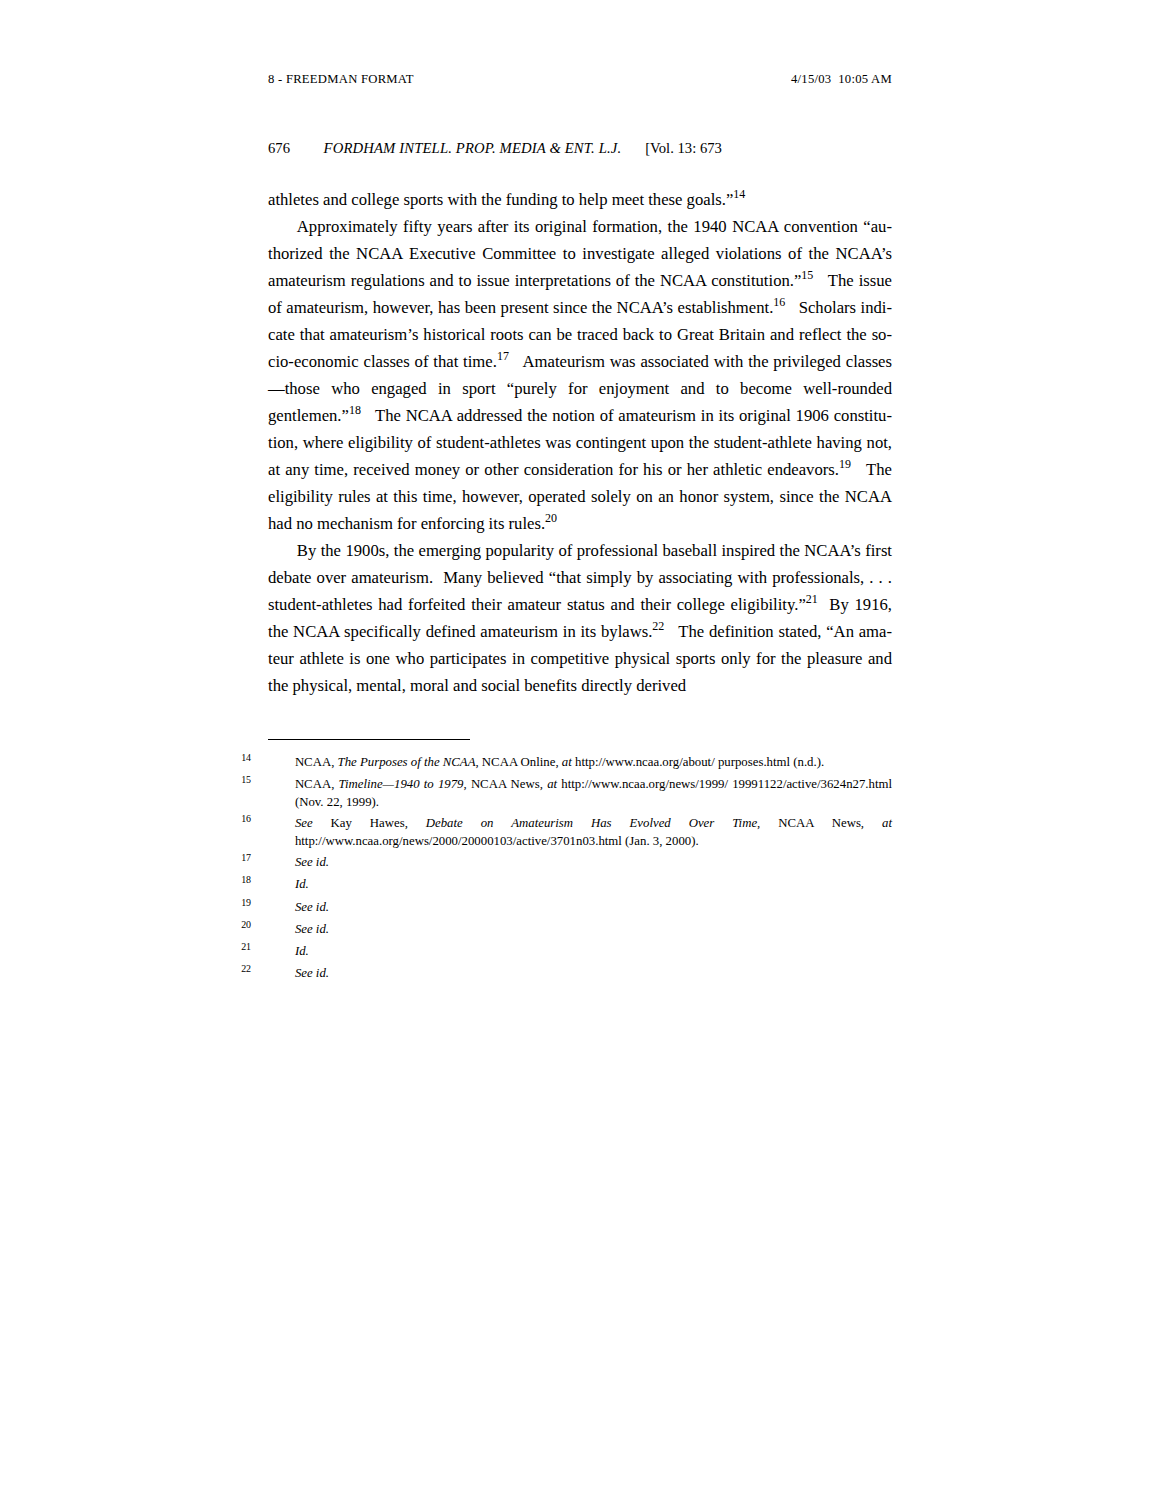8 - Freedman FORMAT 4/15/03 10:05 AM
676 Fordham Intell. Prop. Media & Ent. L.J. [Vol. 13: 673
athletes and college sports with the funding to help meet these goals.”14
Approximately fifty years after its original formation, the 1940 NCAA convention “authorized the NCAA Executive Committee to investigate alleged violations of the NCAA’s amateurism regulations and to issue interpretations of the NCAA constitution.”15 The issue of amateurism, however, has been present since the NCAA’s establishment.16 Scholars indicate that amateurism’s historical roots can be traced back to Great Britain and reflect the socio-economic classes of that time.17 Amateurism was associated with the privileged classes—those who engaged in sport “purely for enjoyment and to become well-rounded gentlemen.”18 The NCAA addressed the notion of amateurism in its original 1906 constitution, where eligibility of student-athletes was contingent upon the student-athlete having not, at any time, received money or other consideration for his or her athletic endeavors.19 The eligibility rules at this time, however, operated solely on an honor system, since the NCAA had no mechanism for enforcing its rules.20
By the 1900s, the emerging popularity of professional baseball inspired the NCAA’s first debate over amateurism. Many believed “that simply by associating with professionals, . . . student-athletes had forfeited their amateur status and their college eligibility.”21 By 1916, the NCAA specifically defined amateurism in its bylaws.22 The definition stated, “An amateur athlete is one who participates in competitive physical sports only for the pleasure and the physical, mental, moral and social benefits directly derived
14 NCAA, The Purposes of the NCAA, NCAA Online, at http://www.ncaa.org/about/ purposes.html (n.d.).
15 NCAA, Timeline—1940 to 1979, NCAA News, at http://www.ncaa.org/news/1999/ 19991122/active/3624n27.html (Nov. 22, 1999).
16 See Kay Hawes, Debate on Amateurism Has Evolved Over Time, NCAA News, at http://www.ncaa.org/news/2000/20000103/active/3701n03.html (Jan. 3, 2000).
17 See id.
18 Id.
19 See id.
20 See id.
21 Id.
22 See id.